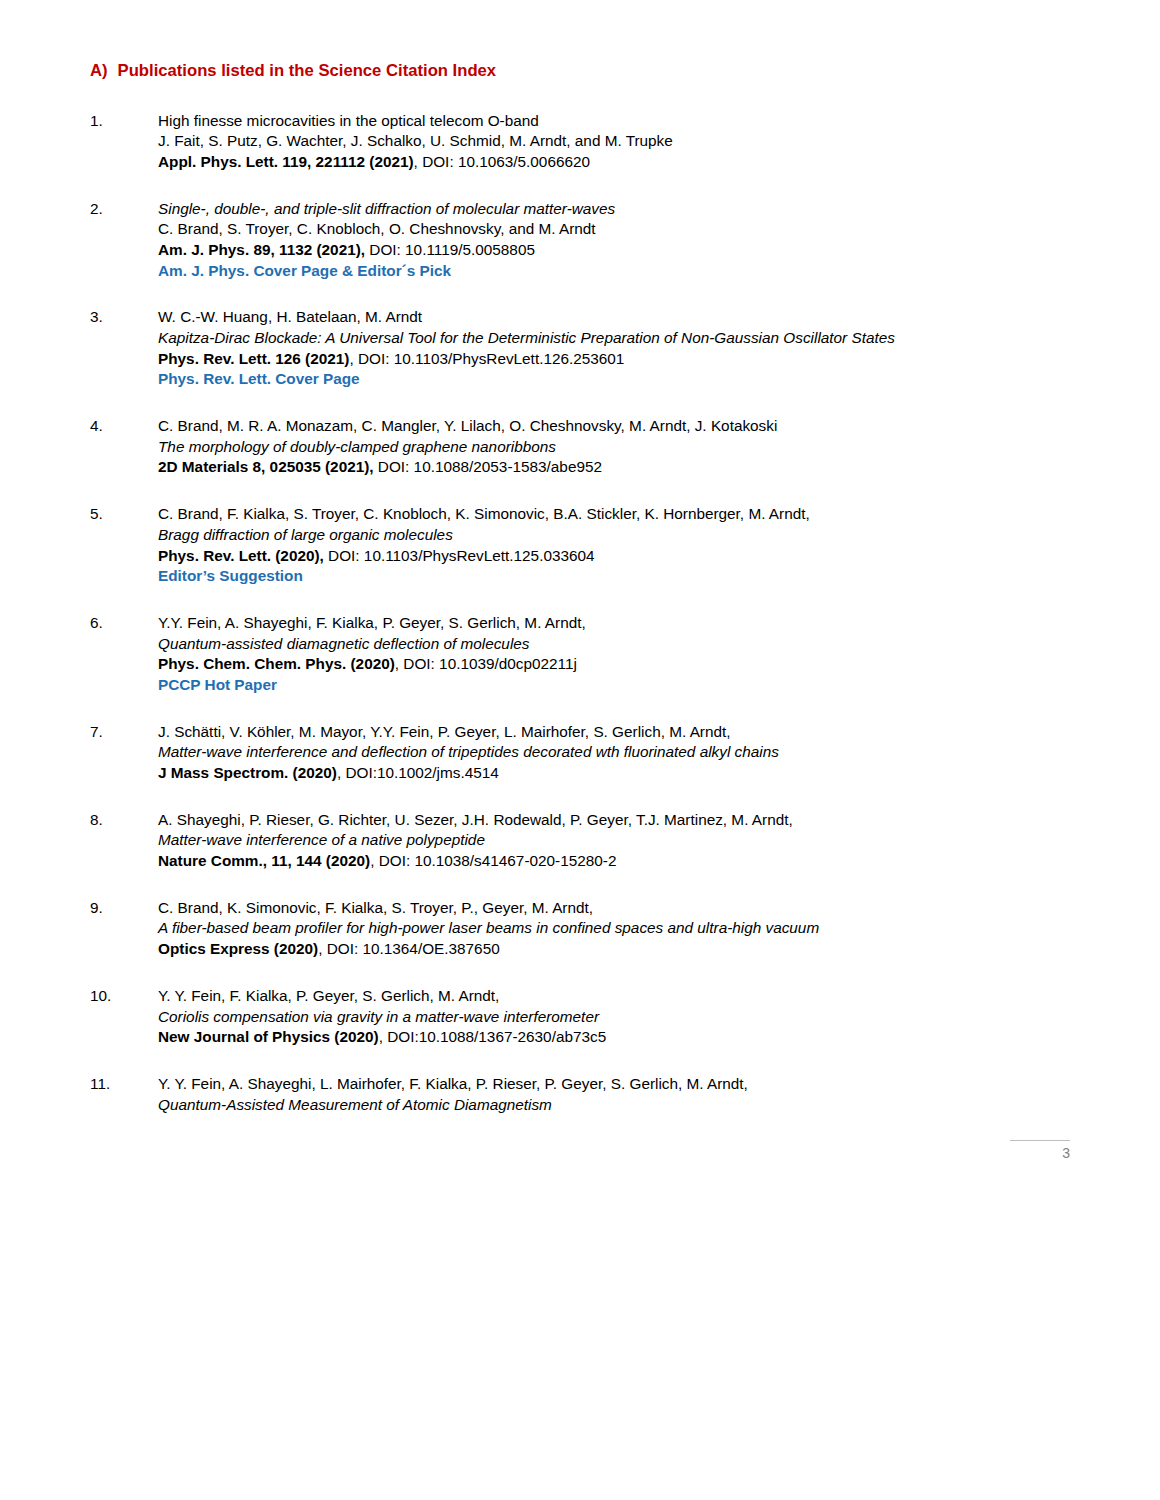A) Publications listed in the Science Citation Index
1. High finesse microcavities in the optical telecom O-band
J. Fait, S. Putz, G. Wachter, J. Schalko, U. Schmid, M. Arndt, and M. Trupke
Appl. Phys. Lett. 119, 221112 (2021), DOI: 10.1063/5.0066620
2. Single-, double-, and triple-slit diffraction of molecular matter-waves
C. Brand, S. Troyer, C. Knobloch, O. Cheshnovsky, and M. Arndt
Am. J. Phys. 89, 1132 (2021), DOI: 10.1119/5.0058805
Am. J. Phys. Cover Page & Editor´s Pick
3. W. C.-W. Huang, H. Batelaan, M. Arndt
Kapitza-Dirac Blockade: A Universal Tool for the Deterministic Preparation of Non-Gaussian Oscillator States
Phys. Rev. Lett. 126 (2021), DOI: 10.1103/PhysRevLett.126.253601
Phys. Rev. Lett. Cover Page
4. C. Brand, M. R. A. Monazam, C. Mangler, Y. Lilach, O. Cheshnovsky, M. Arndt, J. Kotakoski
The morphology of doubly-clamped graphene nanoribbons
2D Materials 8, 025035 (2021), DOI: 10.1088/2053-1583/abe952
5. C. Brand, F. Kialka, S. Troyer, C. Knobloch, K. Simonovic, B.A. Stickler, K. Hornberger, M. Arndt,
Bragg diffraction of large organic molecules
Phys. Rev. Lett. (2020), DOI: 10.1103/PhysRevLett.125.033604
Editor’s Suggestion
6. Y.Y. Fein, A. Shayeghi, F. Kialka, P. Geyer, S. Gerlich, M. Arndt,
Quantum-assisted diamagnetic deflection of molecules
Phys. Chem. Chem. Phys. (2020), DOI: 10.1039/d0cp02211j
PCCP Hot Paper
7. J. Schätti, V. Köhler, M. Mayor, Y.Y. Fein, P. Geyer, L. Mairhofer, S. Gerlich, M. Arndt,
Matter-wave interference and deflection of tripeptides decorated wth fluorinated alkyl chains
J Mass Spectrom. (2020), DOI:10.1002/jms.4514
8. A. Shayeghi, P. Rieser, G. Richter, U. Sezer, J.H. Rodewald, P. Geyer, T.J. Martinez, M. Arndt,
Matter-wave interference of a native polypeptide
Nature Comm., 11, 144 (2020), DOI: 10.1038/s41467-020-15280-2
9. C. Brand, K. Simonovic, F. Kialka, S. Troyer, P., Geyer, M. Arndt,
A fiber-based beam profiler for high-power laser beams in confined spaces and ultra-high vacuum
Optics Express (2020), DOI: 10.1364/OE.387650
10. Y. Y. Fein, F. Kialka, P. Geyer, S. Gerlich, M. Arndt,
Coriolis compensation via gravity in a matter-wave interferometer
New Journal of Physics (2020), DOI:10.1088/1367-2630/ab73c5
11. Y. Y. Fein, A. Shayeghi, L. Mairhofer, F. Kialka, P. Rieser, P. Geyer, S. Gerlich, M. Arndt,
Quantum-Assisted Measurement of Atomic Diamagnetism
3